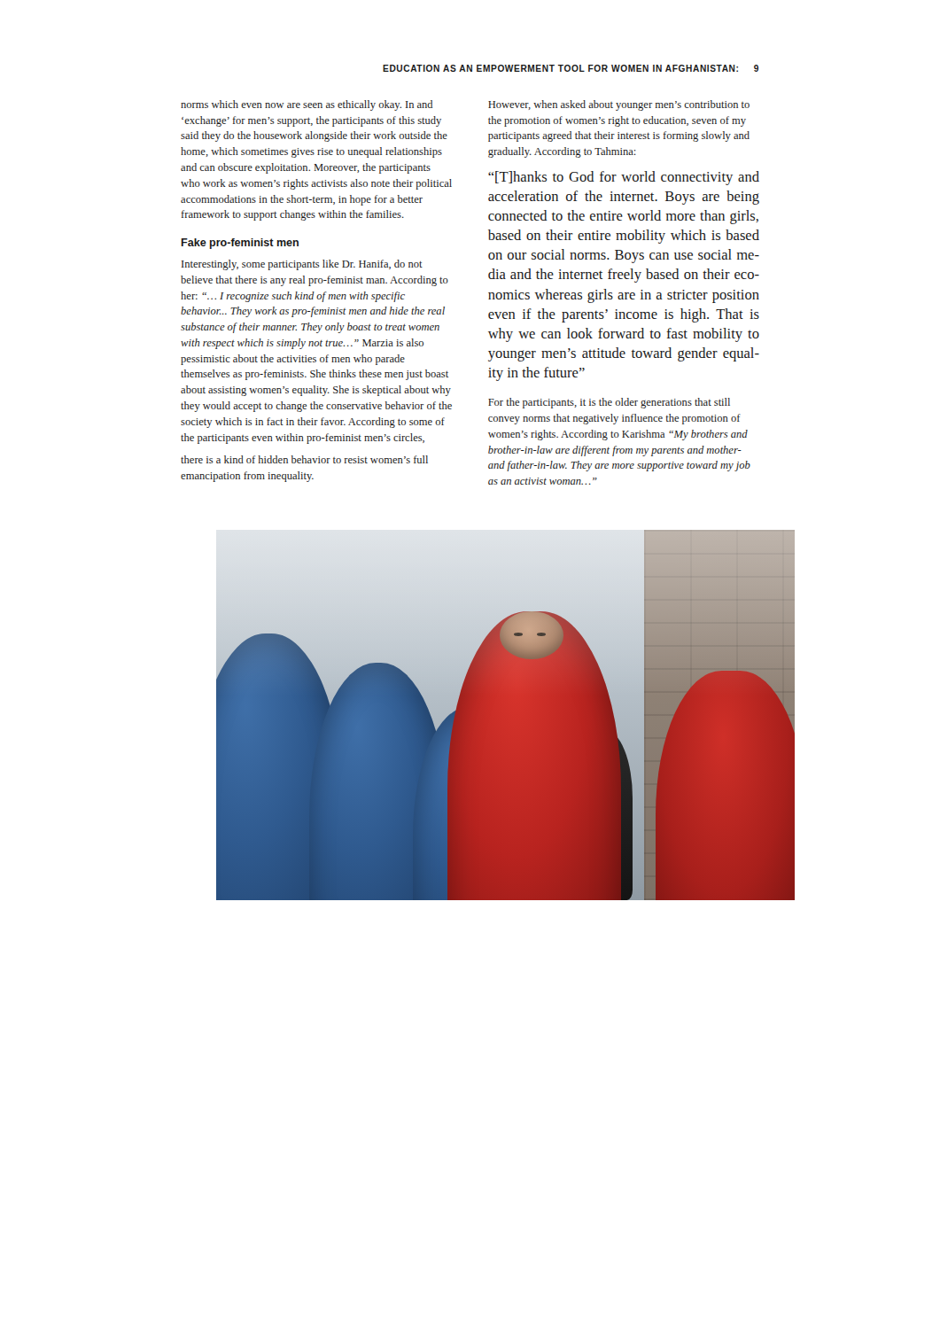Education as an Empowerment Tool for Women in Afghanistan: 9
norms which even now are seen as ethically okay. In and ‘exchange’ for men’s support, the participants of this study said they do the housework alongside their work outside the home, which sometimes gives rise to unequal relationships and can obscure exploitation. Moreover, the participants who work as women’s rights activists also note their political accommodations in the short-term, in hope for a better framework to support changes within the families.
Fake pro-feminist men
Interestingly, some participants like Dr. Hanifa, do not believe that there is any real pro-feminist man. According to her: “… I recognize such kind of men with specific behavior... They work as pro-feminist men and hide the real substance of their manner. They only boast to treat women with respect which is simply not true…” Marzia is also pessimistic about the activities of men who parade themselves as pro-feminists. She thinks these men just boast about assisting women’s equality. She is skeptical about why they would accept to change the conservative behavior of the society which is in fact in their favor. According to some of the participants even within pro-feminist men’s circles,
there is a kind of hidden behavior to resist women’s full emancipation from inequality.
However, when asked about younger men’s contribution to the promotion of women’s right to education, seven of my participants agreed that their interest is forming slowly and gradually. According to Tahmina:
“[T]hanks to God for world connectivity and acceleration of the internet. Boys are being connected to the entire world more than girls, based on their entire mobility which is based on our social norms. Boys can use social media and the internet freely based on their economics whereas girls are in a stricter position even if the parents’ income is high. That is why we can look forward to fast mobility to younger men’s attitude toward gender equality in the future”
For the participants, it is the older generations that still convey norms that negatively influence the promotion of women’s rights. According to Karishma “My brothers and brother-in-law are different from my parents and mother- and father-in-law. They are more supportive toward my job as an activist woman…”